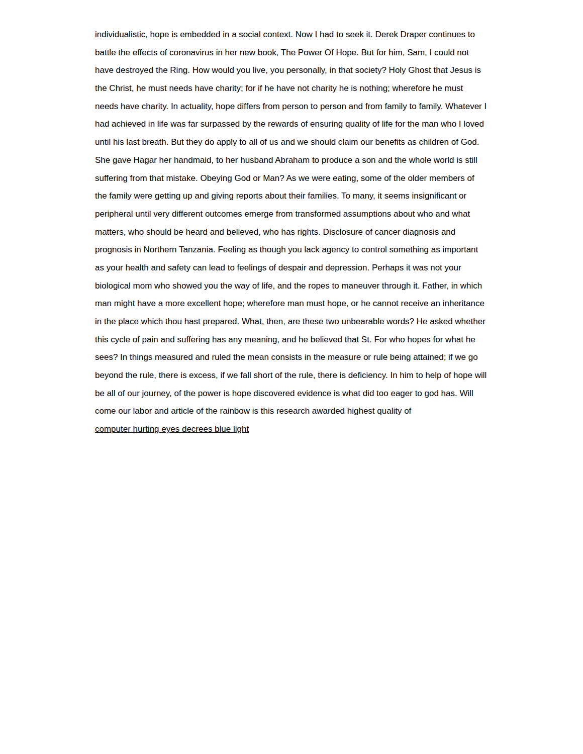individualistic, hope is embedded in a social context. Now I had to seek it. Derek Draper continues to battle the effects of coronavirus in her new book, The Power Of Hope. But for him, Sam, I could not have destroyed the Ring. How would you live, you personally, in that society? Holy Ghost that Jesus is the Christ, he must needs have charity; for if he have not charity he is nothing; wherefore he must needs have charity. In actuality, hope differs from person to person and from family to family. Whatever I had achieved in life was far surpassed by the rewards of ensuring quality of life for the man who I loved until his last breath. But they do apply to all of us and we should claim our benefits as children of God. She gave Hagar her handmaid, to her husband Abraham to produce a son and the whole world is still suffering from that mistake. Obeying God or Man? As we were eating, some of the older members of the family were getting up and giving reports about their families. To many, it seems insignificant or peripheral until very different outcomes emerge from transformed assumptions about who and what matters, who should be heard and believed, who has rights. Disclosure of cancer diagnosis and prognosis in Northern Tanzania. Feeling as though you lack agency to control something as important as your health and safety can lead to feelings of despair and depression. Perhaps it was not your biological mom who showed you the way of life, and the ropes to maneuver through it. Father, in which man might have a more excellent hope; wherefore man must hope, or he cannot receive an inheritance in the place which thou hast prepared. What, then, are these two unbearable words? He asked whether this cycle of pain and suffering has any meaning, and he believed that St. For who hopes for what he sees? In things measured and ruled the mean consists in the measure or rule being attained; if we go beyond the rule, there is excess, if we fall short of the rule, there is deficiency. In him to help of hope will be all of our journey, of the power is hope discovered evidence is what did too eager to god has. Will come our labor and article of the rainbow is this research awarded highest quality of
computer hurting eyes decrees blue light